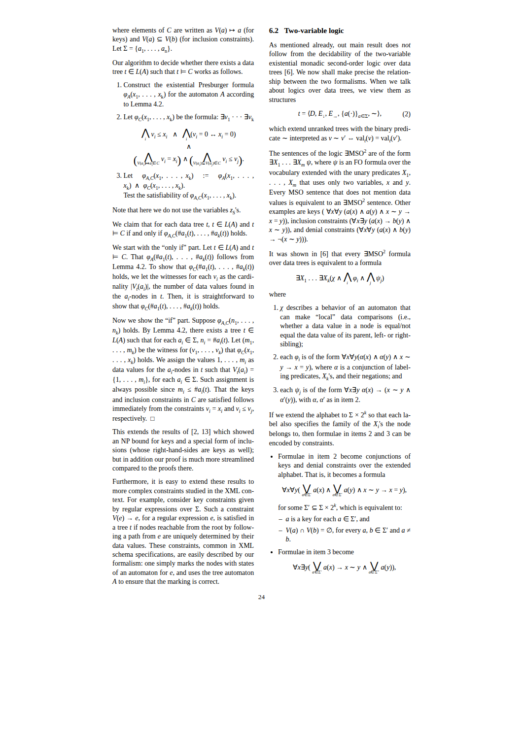where elements of C are written as V(a) ↦ a (for keys) and V(a) ⊆ V(b) (for inclusion constraints). Let Σ = {a 1, . . . , an}.
Our algorithm to decide whether there exists a data tree t ∈ L(A) such that t ⊨ C works as follows.
Construct the existential Presburger formula φA(x 1, . . . , xk) for the automaton A according to Lemma 4.2.
Let φC(x 1, . . . , xk) be the formula: ∃v 1 · · · ∃vk
⋀i vi ≤ xi ∧ ⋀i(vi = 0 ↔ xi = 0)
∧
(⋀V(ai)↦ai∈C vi = xi) ∧ (⋀V(ai)⊆V(aj)∈C vi ≤ vj).
Let φA,C(x 1, . . . , xk) := φA(x 1, . . . , xk) ∧ φC(x 1, . . . , xk).
Test the satisfiability of φA,C(x 1, . . . , xk).
Note that here we do not use the variables zS's.
We claim that for each data tree t, t ∈ L(A) and t ⊨ C if and only if φA,C(#a 1(t), . . . , #ak(t)) holds.
We start with the “only if” part. Let t ∈ L(A) and t ⊨ C. That φA(#a 1(t), . . . , #ak(t)) follows from Lemma 4.2. To show that φC(#a 1(t), . . . , #ak(t)) holds, we let the witnesses for each vi as the cardinality |Vt(ai)|, the number of data values found in the ai-nodes in t. Then, it is straightforward to show that φC(#a 1(t), . . . , #ak(t)) holds.
Now we show the “if” part. Suppose φA,C(n 1, . . . , nk) holds. By Lemma 4.2, there exists a tree t ∈ L(A) such that for each ai ∈ Σ, ni = #ai(t). Let (m 1, . . . , mk) be the witness for (v 1, . . . , vk) that φC(x 1, . . . , xk) holds. We assign the values 1, . . . , mi as data values for the ai-nodes in t such that Vt(ai) = {1, . . . , mi}, for each ai ∈ Σ. Such assignment is always possible since mi ≤ #ai(t). That the keys and inclusion constraints in C are satisfied follows immediately from the constraints vi = xi and vi ≤ vj, respectively. □
This extends the results of [2, 13] which showed an NP bound for keys and a special form of inclusions (whose right-hand-sides are keys as well); but in addition our proof is much more streamlined compared to the proofs there.
Furthermore, it is easy to extend these results to more complex constraints studied in the XML context. For example, consider key constraints given by regular expressions over Σ. Such a constraint V(e) → e, for a regular expression e, is satisfied in a tree t if nodes reachable from the root by following a path from e are uniquely determined by their data values. These constraints, common in XML schema specifications, are easily described by our formalism: one simply marks the nodes with states of an automaton for e, and uses the tree automaton A to ensure that the marking is correct.
6.2 Two-variable logic
As mentioned already, out main result does not follow from the decidability of the two-variable existential monadic second-order logic over data trees [6]. We now shall make precise the relationship between the two formalisms. When we talk about logics over data trees, we view them as structures
t = ⟨D, E↓, E→, {a(·)}a∈Σ, ∼⟩, (2)
which extend unranked trees with the binary predicate ∼ interpreted as v ∼ v′ ⇔ valt(v) = valt(v′).
The sentences of the logic ∃MSO2 are of the form ∃X 1 . . . ∃Xm ψ, where ψ is an FO formula over the vocabulary extended with the unary predicates X 1, . . . , Xm that uses only two variables, x and y. Every MSO sentence that does not mention data values is equivalent to an ∃MSO2 sentence. Other examples are keys ( ∀x∀y (a(x) ∧ a(y) ∧ x ∼ y → x = y)), inclusion constraints (∀x∃y (a(x) → b(y) ∧ x ∼ y)), and denial constraints (∀x∀y (a(x) ∧ b(y) → ¬(x ∼ y))).
It was shown in [6] that every ∃MSO2 formula over data trees is equivalent to a formula
∃X 1 . . . ∃Xk(χ ∧ ⋀i φi ∧ ⋀j ψj)
where
χ describes a behavior of an automaton that can make “local” data comparisons (i.e., whether a data value in a node is equal/not equal the data value of its parent, left- or right-sibling);
each φi is of the form ∀x∀y(α(x) ∧ α(y) ∧ x ∼ y → x = y), where α is a conjunction of labeling predicates, Xk's, and their negations; and
each ψj is of the form ∀x∃y α(x) → (x ∼ y ∧ α′(y)), with α, α′ as in item 2.
If we extend the alphabet to Σ × 2k so that each label also specifies the family of the Xi's the node belongs to, then formulae in items 2 and 3 can be encoded by constraints.
Formulae in item 2 become conjunctions of keys and denial constraints over the extended alphabet. That is, it becomes a formula
∀x∀y( ⋁a∈Σ′ a(x) ∧ ⋁a∈Σ′ a(y) ∧ x ∼ y → x = y),
for some Σ′ ⊆ Σ × 2k, which is equivalent to:
a is a key for each a ∈ Σ′, and
V(a) ∩ V(b) = ∅, for every a, b ∈ Σ′ and a ≠ b.
Formulae in item 3 become
∀x∃y( ⋁a∈Σ′ a(x) → x ∼ y ∧ ⋁a∈Σ″ a(y)),
24